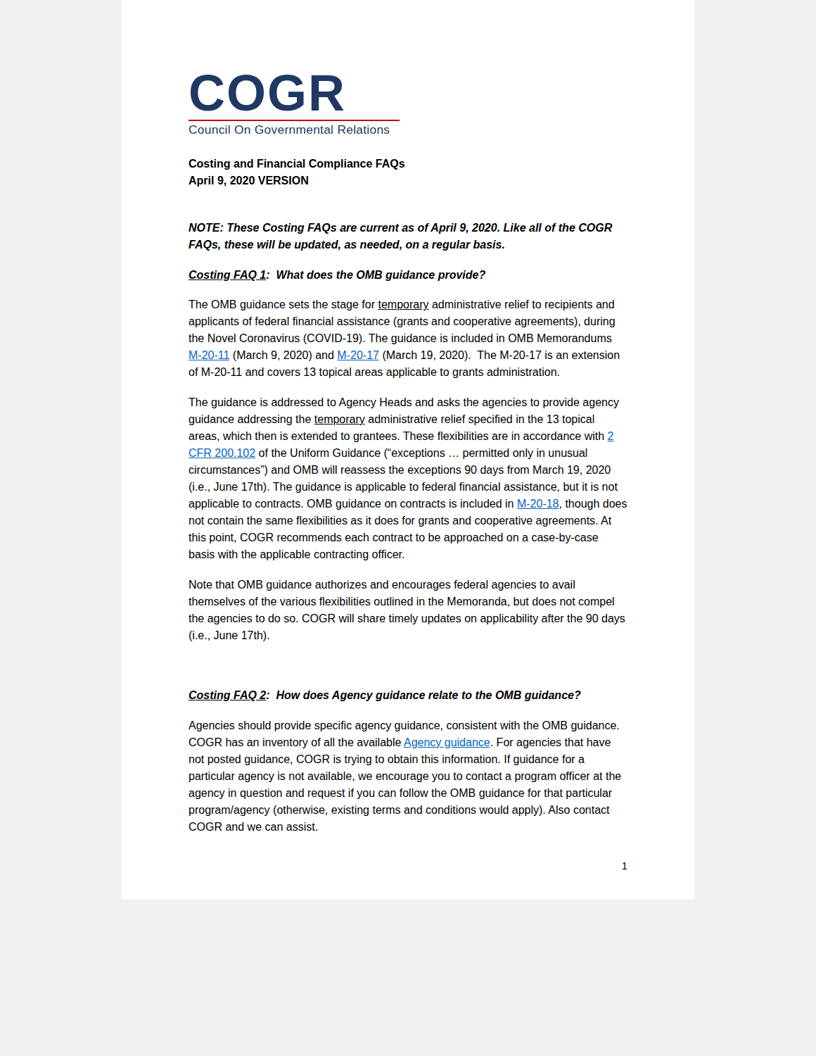COGR
Council On Governmental Relations
Costing and Financial Compliance FAQs
April 9, 2020 VERSION
NOTE: These Costing FAQs are current as of April 9, 2020. Like all of the COGR FAQs, these will be updated, as needed, on a regular basis.
Costing FAQ 1: What does the OMB guidance provide?
The OMB guidance sets the stage for temporary administrative relief to recipients and applicants of federal financial assistance (grants and cooperative agreements), during the Novel Coronavirus (COVID-19). The guidance is included in OMB Memorandums M-20-11 (March 9, 2020) and M-20-17 (March 19, 2020). The M-20-17 is an extension of M-20-11 and covers 13 topical areas applicable to grants administration.
The guidance is addressed to Agency Heads and asks the agencies to provide agency guidance addressing the temporary administrative relief specified in the 13 topical areas, which then is extended to grantees. These flexibilities are in accordance with 2 CFR 200.102 of the Uniform Guidance (“exceptions … permitted only in unusual circumstances”) and OMB will reassess the exceptions 90 days from March 19, 2020 (i.e., June 17th). The guidance is applicable to federal financial assistance, but it is not applicable to contracts. OMB guidance on contracts is included in M-20-18, though does not contain the same flexibilities as it does for grants and cooperative agreements. At this point, COGR recommends each contract to be approached on a case-by-case basis with the applicable contracting officer.
Note that OMB guidance authorizes and encourages federal agencies to avail themselves of the various flexibilities outlined in the Memoranda, but does not compel the agencies to do so. COGR will share timely updates on applicability after the 90 days (i.e., June 17th).
Costing FAQ 2: How does Agency guidance relate to the OMB guidance?
Agencies should provide specific agency guidance, consistent with the OMB guidance. COGR has an inventory of all the available Agency guidance. For agencies that have not posted guidance, COGR is trying to obtain this information. If guidance for a particular agency is not available, we encourage you to contact a program officer at the agency in question and request if you can follow the OMB guidance for that particular program/agency (otherwise, existing terms and conditions would apply). Also contact COGR and we can assist.
1